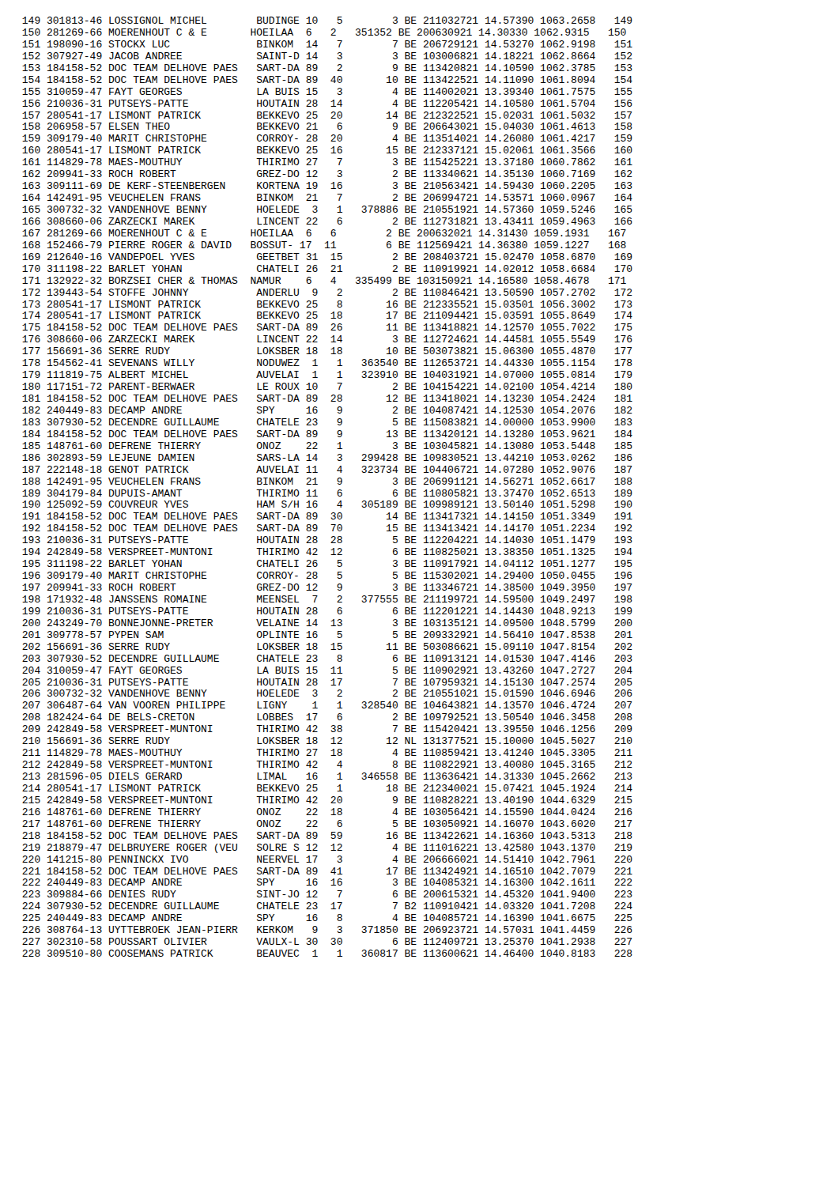149 301813-46 LOSSIGNOL MICHEL        BUDINGE 10   5        3 BE 211032721 14.57390 1063.2658   149
 150 281269-66 MOERENHOUT C & E       HOEILAA  6   2   351352 BE 200630921 14.30330 1062.9315   150
 151 198090-16 STOCKX LUC              BINKOM  14   7        7 BE 206729121 14.53270 1062.9198   151
 152 307927-49 JACOB ANDREE            SAINT-D 14   3        3 BE 103006821 14.18221 1062.8664   152
 153 184158-52 DOC TEAM DELHOVE PAES   SART-DA 89   2        9 BE 113420821 14.10590 1062.3785   153
 154 184158-52 DOC TEAM DELHOVE PAES   SART-DA 89  40       10 BE 113422521 14.11090 1061.8094   154
 155 310059-47 FAYT GEORGES            LA BUIS 15   3        4 BE 114002021 13.39340 1061.7575   155
 156 210036-31 PUTSEYS-PATTE           HOUTAIN 28  14        4 BE 112205421 14.10580 1061.5704   156
 157 280541-17 LISMONT PATRICK         BEKKEVO 25  20       14 BE 212322521 15.02031 1061.5032   157
 158 206958-57 ELSEN THEO              BEKKEVO 21   6        9 BE 206643021 15.04030 1061.4613   158
 159 309179-40 MARIT CHRISTOPHE        CORROY- 28  20        4 BE 113514021 14.26080 1061.4217   159
 160 280541-17 LISMONT PATRICK         BEKKEVO 25  16       15 BE 212337121 15.02061 1061.3566   160
 161 114829-78 MAES-MOUTHUY            THIRIMO 27   7        3 BE 115425221 13.37180 1060.7862   161
 162 209941-33 ROCH ROBERT             GREZ-DO 12   3        2 BE 113340621 14.35130 1060.7169   162
 163 309111-69 DE KERF-STEENBERGEN     KORTENA 19  16        3 BE 210563421 14.59430 1060.2205   163
 164 142491-95 VEUCHELEN FRANS         BINKOM  21   7        2 BE 206994721 14.53571 1060.0967   164
 165 300732-32 VANDENHOVE BENNY        HOELEDE  3   1   378886 BE 210551921 14.57360 1059.5246   165
 166 308660-06 ZARZECKI MAREK          LINCENT 22   6        2 BE 112731821 13.43411 1059.4963   166
 167 281269-66 MOERENHOUT C & E       HOEILAA  6   6        2 BE 200632021 14.31430 1059.1931   167
 168 152466-79 PIERRE ROGER & DAVID   BOSSUT- 17  11        6 BE 112569421 14.36380 1059.1227   168
 169 212640-16 VANDEPOEL YVES          GEETBET 31  15        2 BE 208403721 15.02470 1058.6870   169
 170 311198-22 BARLET YOHAN            CHATELI 26  21        2 BE 110919921 14.02012 1058.6684   170
 171 132922-32 BORZSEI CHER & THOMAS  NAMUR    6   4   335499 BE 103150921 14.16580 1058.4678   171
 172 139443-54 STOFFE JOHNNY           ANDERLU  9   2        2 BE 110846421 13.50590 1057.2702   172
 173 280541-17 LISMONT PATRICK         BEKKEVO 25   8       16 BE 212335521 15.03501 1056.3002   173
 174 280541-17 LISMONT PATRICK         BEKKEVO 25  18       17 BE 211094421 15.03591 1055.8649   174
 175 184158-52 DOC TEAM DELHOVE PAES   SART-DA 89  26       11 BE 113418821 14.12570 1055.7022   175
 176 308660-06 ZARZECKI MAREK          LINCENT 22  14        3 BE 112724621 14.44581 1055.5549   176
 177 156691-36 SERRE RUDY              LOKSBER 18  18       10 BE 503073821 15.06300 1055.4870   177
 178 154562-41 SEVENANS WILLY          NODUWEZ  1   1   363540 BE 112653721 14.44330 1055.1154   178
 179 111819-75 ALBERT MICHEL           AUVELAI  1   1   323910 BE 104031921 14.07000 1055.0814   179
 180 117151-72 PARENT-BERWAER          LE ROUX 10   7        2 BE 104154221 14.02100 1054.4214   180
 181 184158-52 DOC TEAM DELHOVE PAES   SART-DA 89  28       12 BE 113418021 14.13230 1054.2424   181
 182 240449-83 DECAMP ANDRE            SPY     16   9        2 BE 104087421 14.12530 1054.2076   182
 183 307930-52 DECENDRE GUILLAUME      CHATELE 23   9        5 BE 115083821 14.00000 1053.9900   183
 184 184158-52 DOC TEAM DELHOVE PAES   SART-DA 89   9       13 BE 113420121 14.13280 1053.9621   184
 185 148761-60 DEFRENE THIERRY         ONOZ    22   1        3 BE 103045821 14.13080 1053.5448   185
 186 302893-59 LEJEUNE DAMIEN          SARS-LA 14   3   299428 BE 109830521 13.44210 1053.0262   186
 187 222148-18 GENOT PATRICK           AUVELAI 11   4   323734 BE 104406721 14.07280 1052.9076   187
 188 142491-95 VEUCHELEN FRANS         BINKOM  21   9        3 BE 206991121 14.56271 1052.6617   188
 189 304179-84 DUPUIS-AMANT            THIRIMO 11   6        6 BE 110805821 13.37470 1052.6513   189
 190 125092-59 COUVREUR YVES           HAM S/H 16   4   305189 BE 109989121 13.50140 1051.5298   190
 191 184158-52 DOC TEAM DELHOVE PAES   SART-DA 89  30       14 BE 113417321 14.14150 1051.3349   191
 192 184158-52 DOC TEAM DELHOVE PAES   SART-DA 89  70       15 BE 113413421 14.14170 1051.2234   192
 193 210036-31 PUTSEYS-PATTE           HOUTAIN 28  28        5 BE 112204221 14.14030 1051.1479   193
 194 242849-58 VERSPREET-MUNTONI       THIRIMO 42  12        6 BE 110825021 13.38350 1051.1325   194
 195 311198-22 BARLET YOHAN            CHATELI 26   5        3 BE 110917921 14.04112 1051.1277   195
 196 309179-40 MARIT CHRISTOPHE        CORROY- 28   5        5 BE 115302021 14.29400 1050.0455   196
 197 209941-33 ROCH ROBERT             GREZ-DO 12   9        3 BE 113346721 14.38500 1049.3950   197
 198 171932-48 JANSSENS ROMAINE        MEENSEL  7   2   377555 BE 211199721 14.59500 1049.2497   198
 199 210036-31 PUTSEYS-PATTE           HOUTAIN 28   6        6 BE 112201221 14.14430 1048.9213   199
 200 243249-70 BONNEJONNE-PRETER       VELAINE 14  13        3 BE 103135121 14.09500 1048.5799   200
 201 309778-57 PYPEN SAM               OPLINTE 16   5        5 BE 209332921 14.56410 1047.8538   201
 202 156691-36 SERRE RUDY              LOKSBER 18  15       11 BE 503086621 15.09110 1047.8154   202
 203 307930-52 DECENDRE GUILLAUME      CHATELE 23   8        6 BE 110913121 14.01530 1047.4146   203
 204 310059-47 FAYT GEORGES            LA BUIS 15  11        5 BE 110902921 13.43260 1047.2727   204
 205 210036-31 PUTSEYS-PATTE           HOUTAIN 28  17        7 BE 107959321 14.15130 1047.2574   205
 206 300732-32 VANDENHOVE BENNY        HOELEDE  3   2        2 BE 210551021 15.01590 1046.6946   206
 207 306487-64 VAN VOOREN PHILIPPE     LIGNY    1   1   328540 BE 104643821 14.13570 1046.4724   207
 208 182424-64 DE BELS-CRETON          LOBBES  17   6        2 BE 109792521 13.50540 1046.3458   208
 209 242849-58 VERSPREET-MUNTONI       THIRIMO 42  38        7 BE 115420421 13.39550 1046.1256   209
 210 156691-36 SERRE RUDY              LOKSBER 18  12       12 NL 131377521 15.10000 1045.5027   210
 211 114829-78 MAES-MOUTHUY            THIRIMO 27  18        4 BE 110859421 13.41240 1045.3305   211
 212 242849-58 VERSPREET-MUNTONI       THIRIMO 42   4        8 BE 110822921 13.40080 1045.3165   212
 213 281596-05 DIELS GERARD            LIMAL   16   1   346558 BE 113636421 14.31330 1045.2662   213
 214 280541-17 LISMONT PATRICK         BEKKEVO 25   1       18 BE 212340021 15.07421 1045.1924   214
 215 242849-58 VERSPREET-MUNTONI       THIRIMO 42  20        9 BE 110828221 13.40190 1044.6329   215
 216 148761-60 DEFRENE THIERRY         ONOZ    22  18        4 BE 103056421 14.15590 1044.0424   216
 217 148761-60 DEFRENE THIERRY         ONOZ    22   6        5 BE 103050921 14.16070 1043.6020   217
 218 184158-52 DOC TEAM DELHOVE PAES   SART-DA 89  59       16 BE 113422621 14.16360 1043.5313   218
 219 218879-47 DELBRUYERE ROGER (VEU   SOLRE S 12  12        4 BE 111016221 13.42580 1043.1370   219
 220 141215-80 PENNINCKX IVO           NEERVEL 17   3        4 BE 206666021 14.51410 1042.7961   220
 221 184158-52 DOC TEAM DELHOVE PAES   SART-DA 89  41       17 BE 113424921 14.16510 1042.7079   221
 222 240449-83 DECAMP ANDRE            SPY     16  16        3 BE 104085321 14.16300 1042.1611   222
 223 309884-66 DENIES RUDY             SINT-JO 12   7        6 BE 200615321 14.45320 1041.9400   223
 224 307930-52 DECENDRE GUILLAUME      CHATELE 23  17        7 B2 110910421 14.03320 1041.7208   224
 225 240449-83 DECAMP ANDRE            SPY     16   8        4 BE 104085721 14.16390 1041.6675   225
 226 308764-13 UYTTEBROEK JEAN-PIERR   KERKOM   9   3   371850 BE 206923721 14.57031 1041.4459   226
 227 302310-58 POUSSART OLIVIER        VAULX-L 30  30        6 BE 112409721 13.25370 1041.2938   227
 228 309510-80 COOSEMANS PATRICK       BEAUVEC  1   1   360817 BE 113600621 14.46400 1040.8183   228